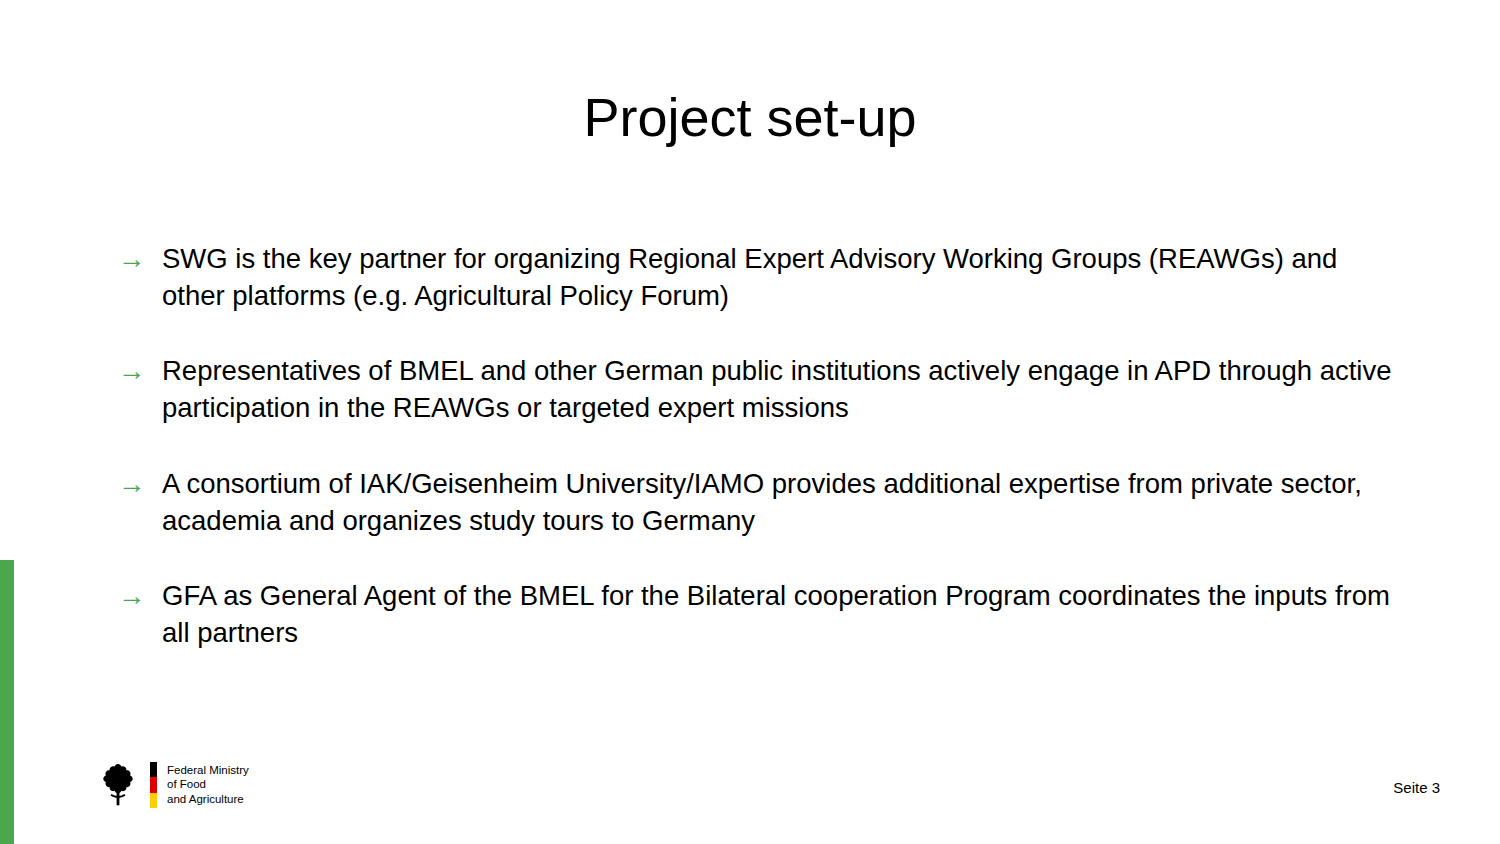Project set-up
SWG is the key partner for organizing Regional Expert Advisory Working Groups (REAWGs) and other platforms (e.g. Agricultural Policy Forum)
Representatives of BMEL and other German public institutions actively engage in APD through active participation in the REAWGs or targeted expert missions
A consortium of IAK/Geisenheim University/IAMO provides additional expertise from private sector, academia and organizes study tours to Germany
GFA as General Agent of the BMEL for the Bilateral cooperation Program coordinates the inputs from all partners
Federal Ministry
of Food
and Agriculture
Seite 3